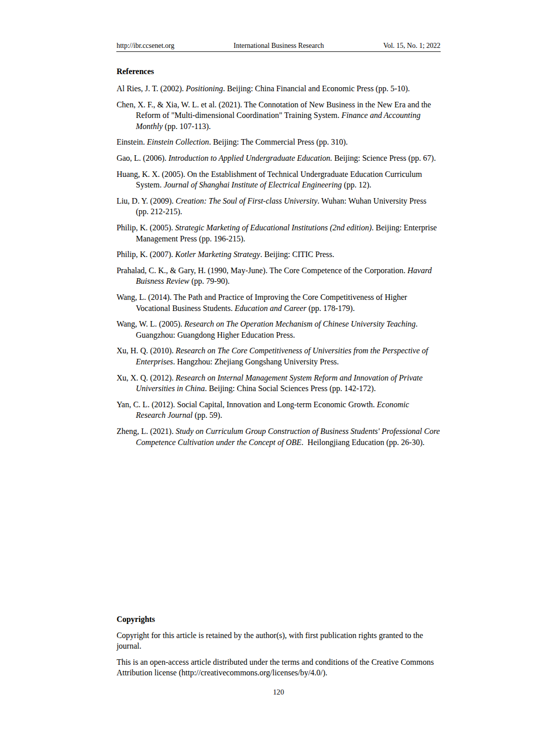http://ibr.ccsenet.org International Business Research Vol. 15, No. 1; 2022
References
Al Ries, J. T. (2002). Positioning. Beijing: China Financial and Economic Press (pp. 5-10).
Chen, X. F., & Xia, W. L. et al. (2021). The Connotation of New Business in the New Era and the Reform of "Multi-dimensional Coordination" Training System. Finance and Accounting Monthly (pp. 107-113).
Einstein. Einstein Collection. Beijing: The Commercial Press (pp. 310).
Gao, L. (2006). Introduction to Applied Undergraduate Education. Beijing: Science Press (pp. 67).
Huang, K. X. (2005). On the Establishment of Technical Undergraduate Education Curriculum System. Journal of Shanghai Institute of Electrical Engineering (pp. 12).
Liu, D. Y. (2009). Creation: The Soul of First-class University. Wuhan: Wuhan University Press (pp. 212-215).
Philip, K. (2005). Strategic Marketing of Educational Institutions (2nd edition). Beijing: Enterprise Management Press (pp. 196-215).
Philip, K. (2007). Kotler Marketing Strategy. Beijing: CITIC Press.
Prahalad, C. K., & Gary, H. (1990, May-June). The Core Competence of the Corporation. Havard Buisness Review (pp. 79-90).
Wang, L. (2014). The Path and Practice of Improving the Core Competitiveness of Higher Vocational Business Students. Education and Career (pp. 178-179).
Wang, W. L. (2005). Research on The Operation Mechanism of Chinese University Teaching. Guangzhou: Guangdong Higher Education Press.
Xu, H. Q. (2010). Research on The Core Competitiveness of Universities from the Perspective of Enterprises. Hangzhou: Zhejiang Gongshang University Press.
Xu, X. Q. (2012). Research on Internal Management System Reform and Innovation of Private Universities in China. Beijing: China Social Sciences Press (pp. 142-172).
Yan, C. L. (2012). Social Capital, Innovation and Long-term Economic Growth. Economic Research Journal (pp. 59).
Zheng, L. (2021). Study on Curriculum Group Construction of Business Students' Professional Core Competence Cultivation under the Concept of OBE. Heilongjiang Education (pp. 26-30).
Copyrights
Copyright for this article is retained by the author(s), with first publication rights granted to the journal.
This is an open-access article distributed under the terms and conditions of the Creative Commons Attribution license (http://creativecommons.org/licenses/by/4.0/).
120